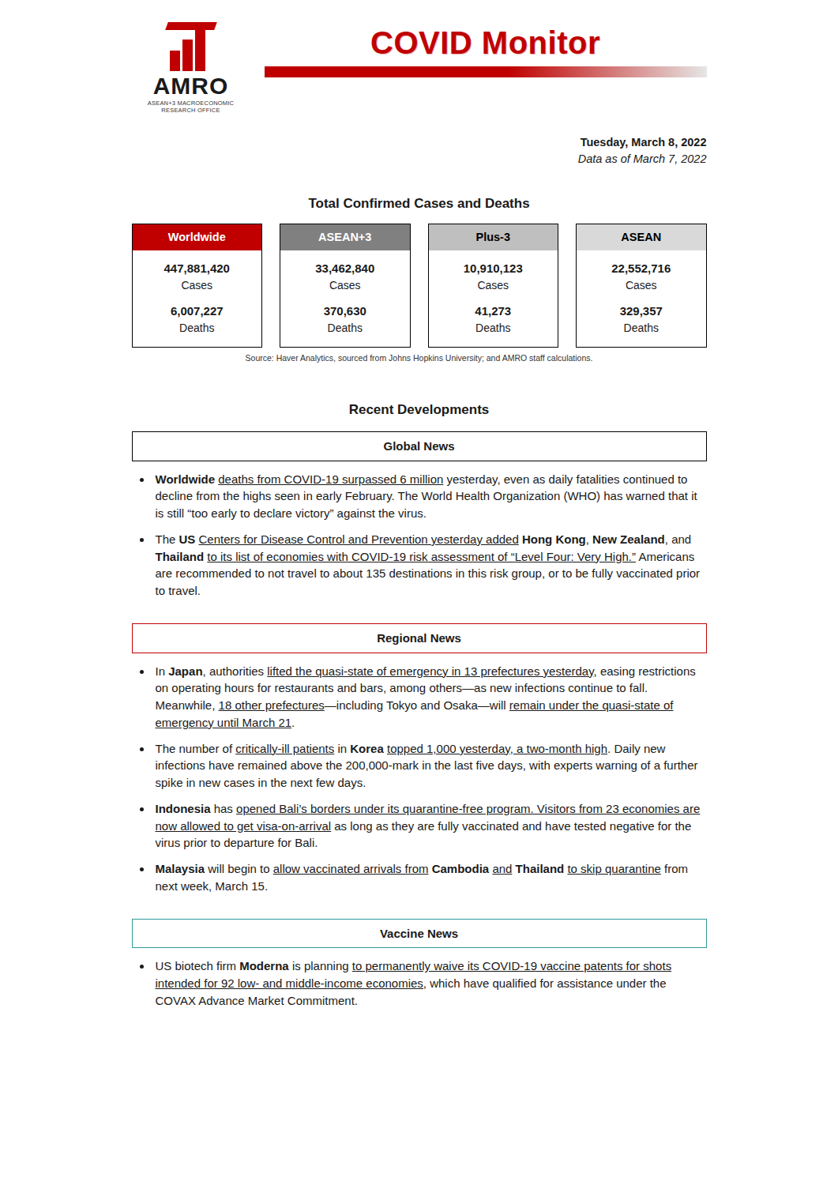AMRO ASEAN+3 Macroeconomic Research Office
COVID Monitor
Tuesday, March 8, 2022
Data as of March 7, 2022
Total Confirmed Cases and Deaths
Worldwide
447,881,420 Cases 6,007,227 Deaths
ASEAN+3
33,462,840 Cases 370,630 Deaths
Plus-3
10,910,123 Cases 41,273 Deaths
ASEAN
22,552,716 Cases 329,357 Deaths
Source: Haver Analytics, sourced from Johns Hopkins University; and AMRO staff calculations.
Recent Developments
Global News
Worldwide deaths from COVID-19 surpassed 6 million yesterday, even as daily fatalities continued to decline from the highs seen in early February. The World Health Organization (WHO) has warned that it is still “too early to declare victory” against the virus.
The US Centers for Disease Control and Prevention yesterday added Hong Kong, New Zealand, and Thailand to its list of economies with COVID-19 risk assessment of “Level Four: Very High.” Americans are recommended to not travel to about 135 destinations in this risk group, or to be fully vaccinated prior to travel.
Regional News
In Japan, authorities lifted the quasi-state of emergency in 13 prefectures yesterday, easing restrictions on operating hours for restaurants and bars, among others—as new infections continue to fall. Meanwhile, 18 other prefectures—including Tokyo and Osaka—will remain under the quasi-state of emergency until March 21.
The number of critically-ill patients in Korea topped 1,000 yesterday, a two-month high. Daily new infections have remained above the 200,000-mark in the last five days, with experts warning of a further spike in new cases in the next few days.
Indonesia has opened Bali’s borders under its quarantine-free program. Visitors from 23 economies are now allowed to get visa-on-arrival as long as they are fully vaccinated and have tested negative for the virus prior to departure for Bali.
Malaysia will begin to allow vaccinated arrivals from Cambodia and Thailand to skip quarantine from next week, March 15.
Vaccine News
US biotech firm Moderna is planning to permanently waive its COVID-19 vaccine patents for shots intended for 92 low- and middle-income economies, which have qualified for assistance under the COVAX Advance Market Commitment.